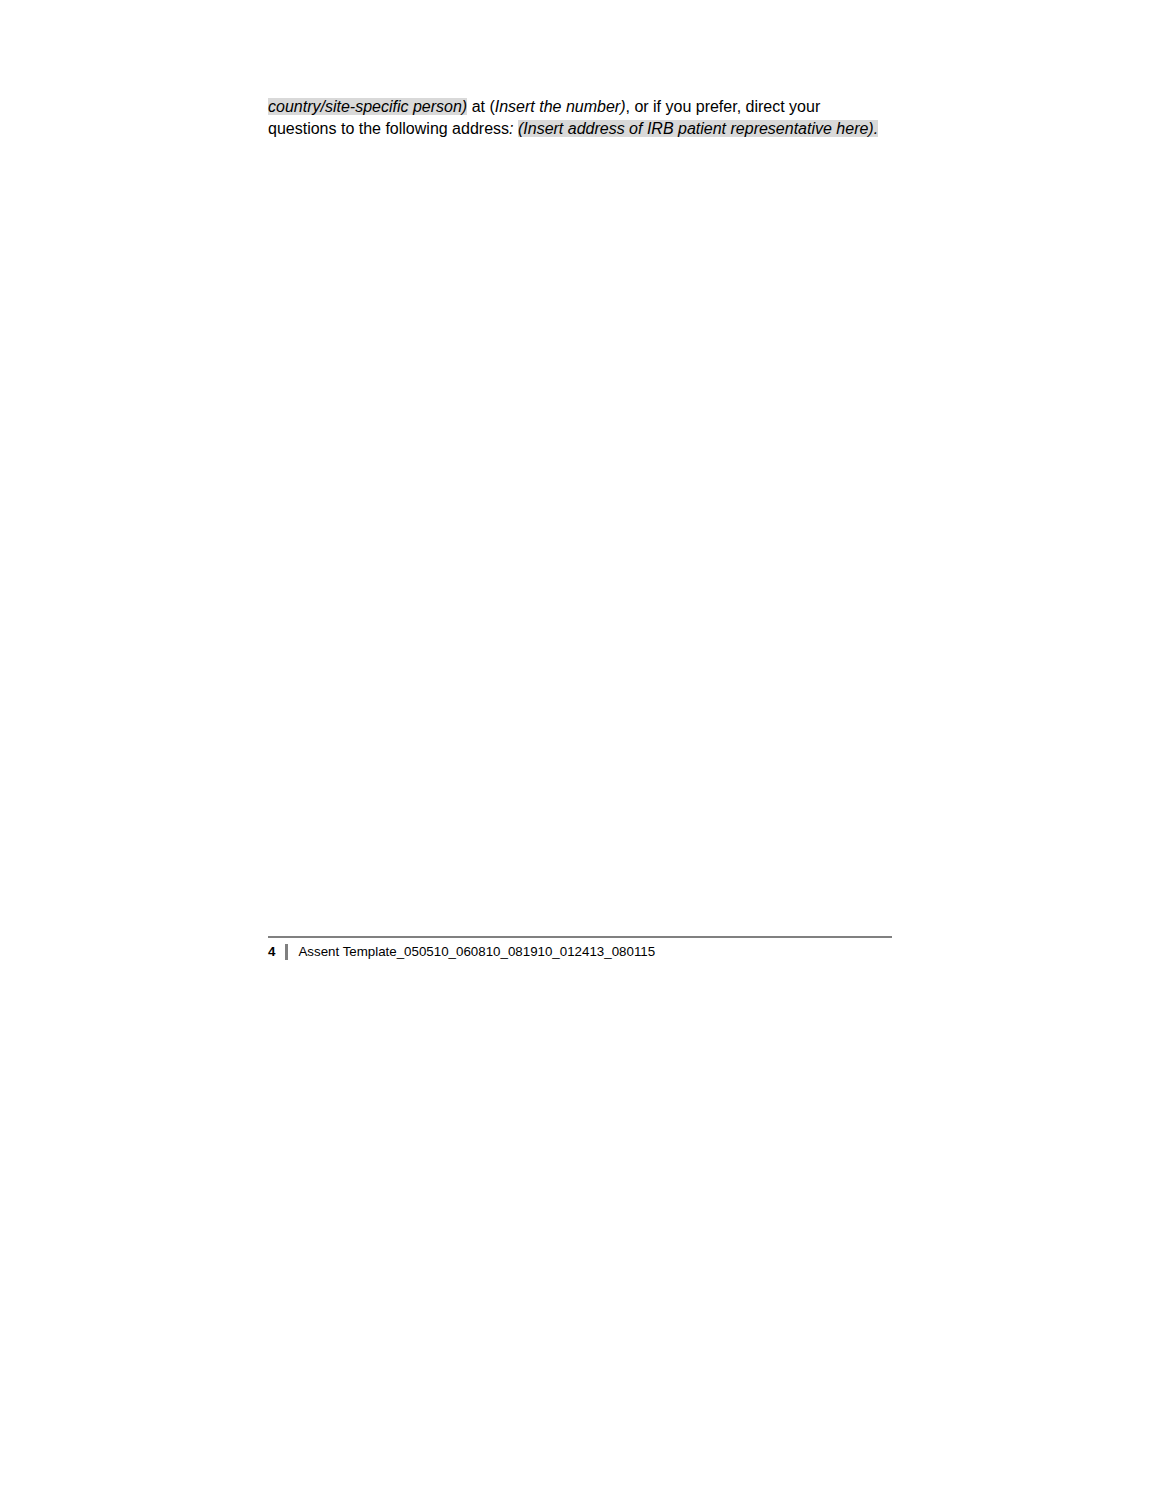country/site-specific person) at (Insert the number), or if you prefer, direct your questions to the following address: (Insert address of IRB patient representative here).
4
Assent Template_050510_060810_081910_012413_080115